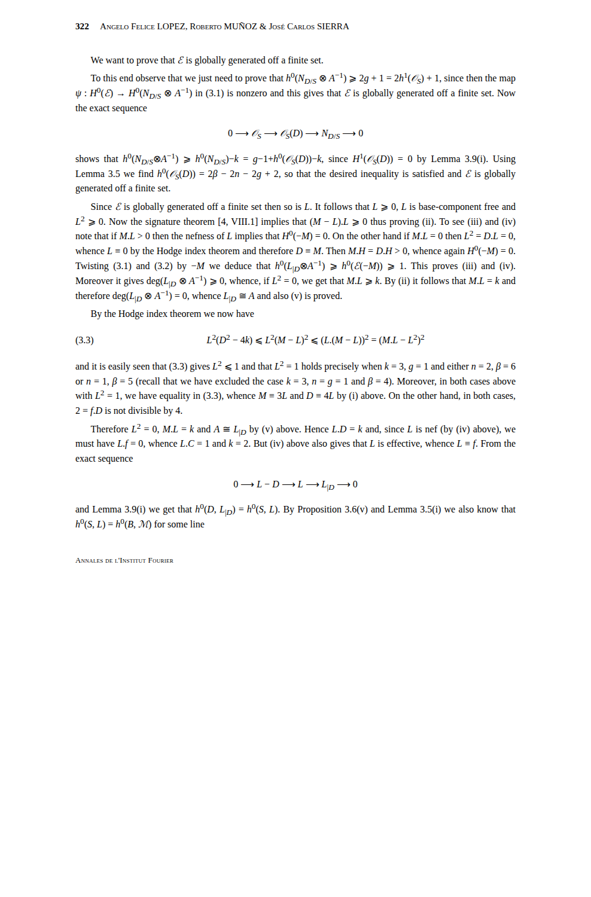322 Angelo Felice LOPEZ, Roberto MUÑOZ & José Carlos SIERRA
We want to prove that ℰ is globally generated off a finite set.
To this end observe that we just need to prove that h0(ND/S ⊗ A−1) ⩾ 2g + 1 = 2h1(𝒪S) + 1, since then the map ψ : H0(ℰ) → H0(ND/S ⊗ A−1) in (3.1) is nonzero and this gives that ℰ is globally generated off a finite set. Now the exact sequence
0 ⟶ 𝒪S ⟶ 𝒪S(D) ⟶ ND/S ⟶ 0
shows that h0(ND/S⊗A−1) ⩾ h0(ND/S)−k = g−1+h0(𝒪S(D))−k, since H1(𝒪S(D)) = 0 by Lemma 3.9(i). Using Lemma 3.5 we find h0(𝒪S(D)) = 2β − 2n − 2g + 2, so that the desired inequality is satisfied and ℰ is globally generated off a finite set.
Since ℰ is globally generated off a finite set then so is L. It follows that L ⩾ 0, L is base-component free and L2 ⩾ 0. Now the signature theorem [4, VIII.1] implies that (M − L).L ⩾ 0 thus proving (ii). To see (iii) and (iv) note that if M.L > 0 then the nefness of L implies that H0(−M) = 0. On the other hand if M.L = 0 then L2 = D.L = 0, whence L ≡ 0 by the Hodge index theorem and therefore D ≡ M. Then M.H = D.H > 0, whence again H0(−M) = 0. Twisting (3.1) and (3.2) by −M we deduce that h0(L|D⊗A−1) ⩾ h0(ℰ(−M)) ⩾ 1. This proves (iii) and (iv). Moreover it gives deg(L|D ⊗ A−1) ⩾ 0, whence, if L2 = 0, we get that M.L ⩾ k. By (ii) it follows that M.L = k and therefore deg(L|D ⊗ A−1) = 0, whence L|D ≅ A and also (v) is proved.
By the Hodge index theorem we now have
(3.3) L2(D2 − 4k) ⩽ L2(M − L)2 ⩽ (L.(M − L))2 = (M.L − L2)2
and it is easily seen that (3.3) gives L2 ⩽ 1 and that L2 = 1 holds precisely when k = 3, g = 1 and either n = 2, β = 6 or n = 1, β = 5 (recall that we have excluded the case k = 3, n = g = 1 and β = 4). Moreover, in both cases above with L2 = 1, we have equality in (3.3), whence M ≡ 3L and D ≡ 4L by (i) above. On the other hand, in both cases, 2 = f.D is not divisible by 4.
Therefore L2 = 0, M.L = k and A ≅ L|D by (v) above. Hence L.D = k and, since L is nef (by (iv) above), we must have L.f = 0, whence L.C = 1 and k = 2. But (iv) above also gives that L is effective, whence L ≡ f. From the exact sequence
0 ⟶ L − D ⟶ L ⟶ L|D ⟶ 0
and Lemma 3.9(i) we get that h0(D, L|D) = h0(S, L). By Proposition 3.6(v) and Lemma 3.5(i) we also know that h0(S, L) = h0(B, ℳ) for some line
Annales de l'Institut Fourier